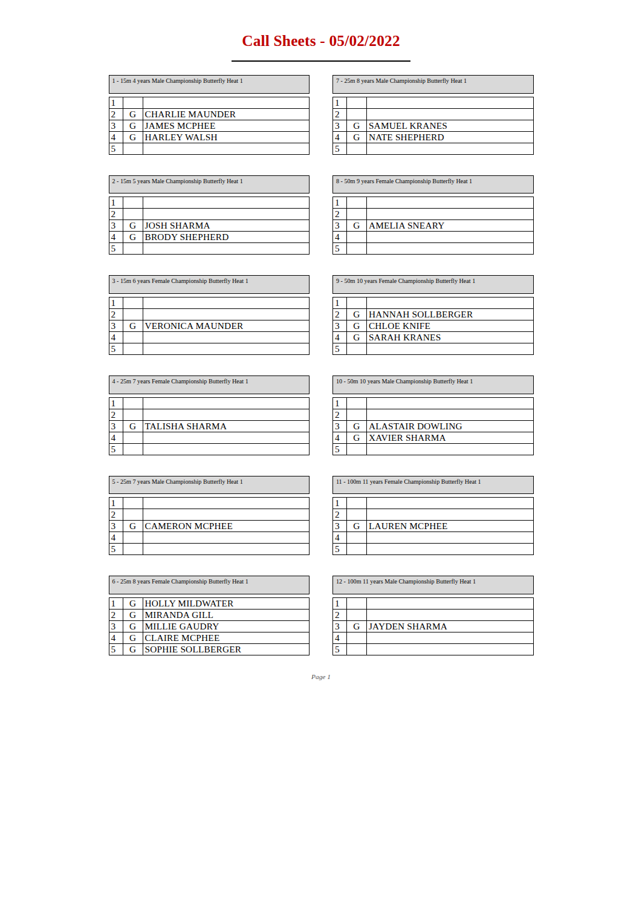Call Sheets - 05/02/2022
1 - 15m 4 years Male Championship Butterfly Heat 1
| 1 | | |
| 2 | G | CHARLIE MAUNDER |
| 3 | G | JAMES MCPHEE |
| 4 | G | HARLEY WALSH |
| 5 | | |
2 - 15m 5 years Male Championship Butterfly Heat 1
| 1 | | |
| 2 | | |
| 3 | G | JOSH SHARMA |
| 4 | G | BRODY SHEPHERD |
| 5 | | |
3 - 15m 6 years Female Championship Butterfly Heat 1
| 1 | | |
| 2 | | |
| 3 | G | VERONICA MAUNDER |
| 4 | | |
| 5 | | |
4 - 25m 7 years Female Championship Butterfly Heat 1
| 1 | | |
| 2 | | |
| 3 | G | TALISHA SHARMA |
| 4 | | |
| 5 | | |
5 - 25m 7 years Male Championship Butterfly Heat 1
| 1 | | |
| 2 | | |
| 3 | G | CAMERON MCPHEE |
| 4 | | |
| 5 | | |
6 - 25m 8 years Female Championship Butterfly Heat 1
| 1 | G | HOLLY MILDWATER |
| 2 | G | MIRANDA GILL |
| 3 | G | MILLIE GAUDRY |
| 4 | G | CLAIRE MCPHEE |
| 5 | G | SOPHIE SOLLBERGER |
7 - 25m 8 years Male Championship Butterfly Heat 1
| 1 | | |
| 2 | | |
| 3 | G | SAMUEL KRANES |
| 4 | G | NATE SHEPHERD |
| 5 | | |
8 - 50m 9 years Female Championship Butterfly Heat 1
| 1 | | |
| 2 | | |
| 3 | G | AMELIA SNEARY |
| 4 | | |
| 5 | | |
9 - 50m 10 years Female Championship Butterfly Heat 1
| 1 | | |
| 2 | G | HANNAH SOLLBERGER |
| 3 | G | CHLOE KNIFE |
| 4 | G | SARAH KRANES |
| 5 | | |
10 - 50m 10 years Male Championship Butterfly Heat 1
| 1 | | |
| 2 | | |
| 3 | G | ALASTAIR DOWLING |
| 4 | G | XAVIER SHARMA |
| 5 | | |
11 - 100m 11 years Female Championship Butterfly Heat 1
| 1 | | |
| 2 | | |
| 3 | G | LAUREN MCPHEE |
| 4 | | |
| 5 | | |
12 - 100m 11 years Male Championship Butterfly Heat 1
| 1 | | |
| 2 | | |
| 3 | G | JAYDEN SHARMA |
| 4 | | |
| 5 | | |
Page 1